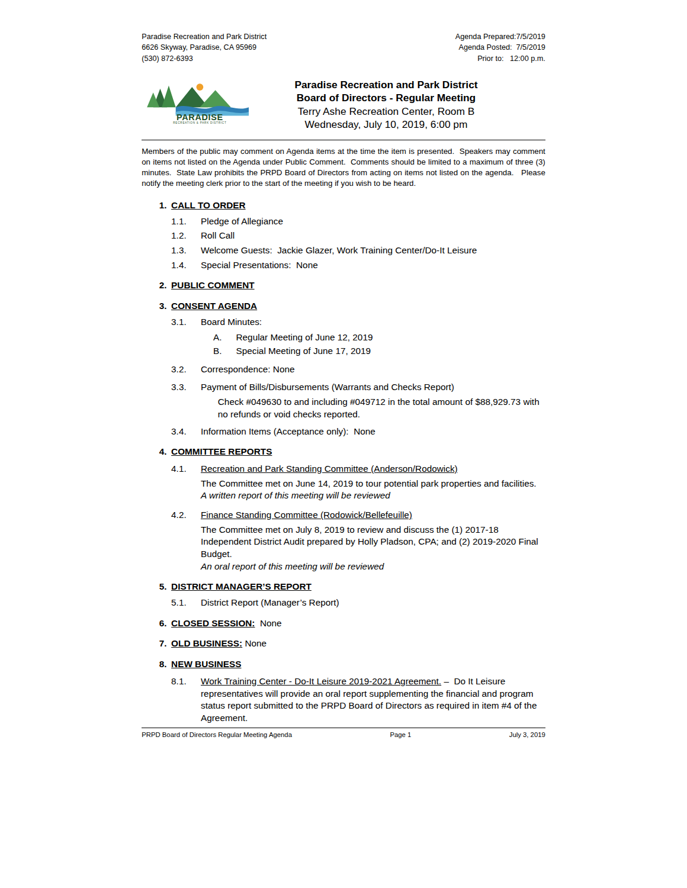Paradise Recreation and Park District
6626 Skyway, Paradise, CA 95969
(530) 872-6393
Agenda Prepared:7/5/2019
Agenda Posted: 7/5/2019
Prior to: 12:00 p.m.
PARADISE RECREATION & PARK DISTRICT
Paradise Recreation and Park District
Board of Directors - Regular Meeting
Terry Ashe Recreation Center, Room B
Wednesday, July 10, 2019, 6:00 pm
Members of the public may comment on Agenda items at the time the item is presented. Speakers may comment on items not listed on the Agenda under Public Comment. Comments should be limited to a maximum of three (3) minutes. State Law prohibits the PRPD Board of Directors from acting on items not listed on the agenda. Please notify the meeting clerk prior to the start of the meeting if you wish to be heard.
1. CALL TO ORDER
1.1. Pledge of Allegiance
1.2. Roll Call
1.3. Welcome Guests: Jackie Glazer, Work Training Center/Do-It Leisure
1.4. Special Presentations: None
2. PUBLIC COMMENT
3. CONSENT AGENDA
3.1. Board Minutes:
A. Regular Meeting of June 12, 2019
B. Special Meeting of June 17, 2019
3.2. Correspondence: None
3.3. Payment of Bills/Disbursements (Warrants and Checks Report)
Check #049630 to and including #049712 in the total amount of $88,929.73 with no refunds or void checks reported.
3.4. Information Items (Acceptance only): None
4. COMMITTEE REPORTS
4.1. Recreation and Park Standing Committee (Anderson/Rodowick)
The Committee met on June 14, 2019 to tour potential park properties and facilities.
A written report of this meeting will be reviewed
4.2. Finance Standing Committee (Rodowick/Bellefeuille)
The Committee met on July 8, 2019 to review and discuss the (1) 2017-18 Independent District Audit prepared by Holly Pladson, CPA; and (2) 2019-2020 Final Budget.
An oral report of this meeting will be reviewed
5. DISTRICT MANAGER’S REPORT
5.1. District Report (Manager’s Report)
6. CLOSED SESSION: None
7. OLD BUSINESS: None
8. NEW BUSINESS
8.1. Work Training Center - Do-It Leisure 2019-2021 Agreement. – Do It Leisure representatives will provide an oral report supplementing the financial and program status report submitted to the PRPD Board of Directors as required in item #4 of the Agreement.
PRPD Board of Directors Regular Meeting Agenda
Page 1
July 3, 2019